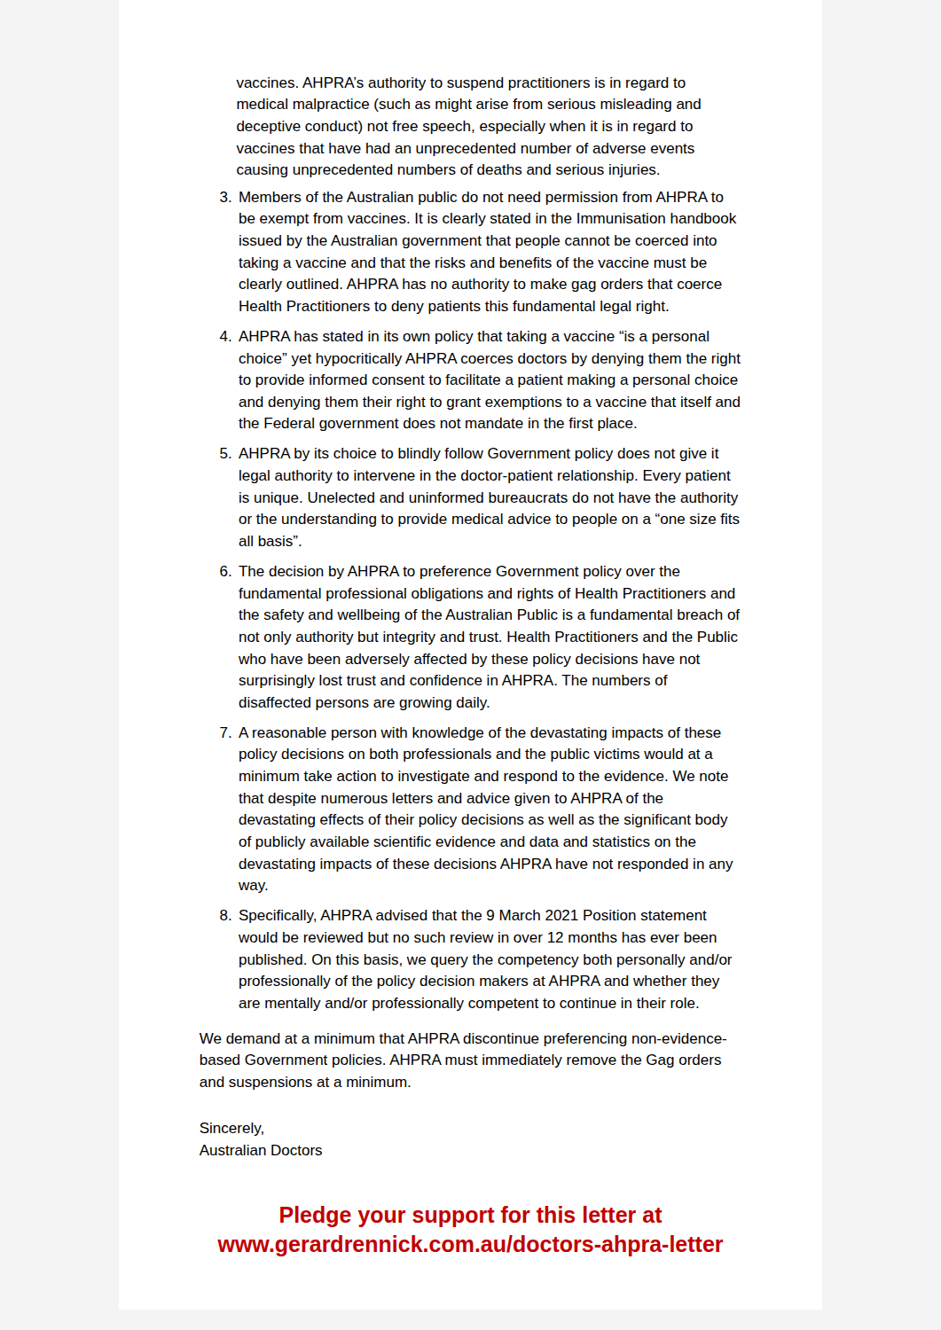vaccines. AHPRA’s authority to suspend practitioners is in regard to medical malpractice (such as might arise from serious misleading and deceptive conduct) not free speech, especially when it is in regard to vaccines that have had an unprecedented number of adverse events causing unprecedented numbers of deaths and serious injuries.
Members of the Australian public do not need permission from AHPRA to be exempt from vaccines. It is clearly stated in the Immunisation handbook issued by the Australian government that people cannot be coerced into taking a vaccine and that the risks and benefits of the vaccine must be clearly outlined. AHPRA has no authority to make gag orders that coerce Health Practitioners to deny patients this fundamental legal right.
AHPRA has stated in its own policy that taking a vaccine “is a personal choice” yet hypocritically AHPRA coerces doctors by denying them the right to provide informed consent to facilitate a patient making a personal choice and denying them their right to grant exemptions to a vaccine that itself and the Federal government does not mandate in the first place.
AHPRA by its choice to blindly follow Government policy does not give it legal authority to intervene in the doctor-patient relationship. Every patient is unique. Unelected and uninformed bureaucrats do not have the authority or the understanding to provide medical advice to people on a “one size fits all basis”.
The decision by AHPRA to preference Government policy over the fundamental professional obligations and rights of Health Practitioners and the safety and wellbeing of the Australian Public is a fundamental breach of not only authority but integrity and trust. Health Practitioners and the Public who have been adversely affected by these policy decisions have not surprisingly lost trust and confidence in AHPRA. The numbers of disaffected persons are growing daily.
A reasonable person with knowledge of the devastating impacts of these policy decisions on both professionals and the public victims would at a minimum take action to investigate and respond to the evidence. We note that despite numerous letters and advice given to AHPRA of the devastating effects of their policy decisions as well as the significant body of publicly available scientific evidence and data and statistics on the devastating impacts of these decisions AHPRA have not responded in any way.
Specifically, AHPRA advised that the 9 March 2021 Position statement would be reviewed but no such review in over 12 months has ever been published. On this basis, we query the competency both personally and/or professionally of the policy decision makers at AHPRA and whether they are mentally and/or professionally competent to continue in their role.
We demand at a minimum that AHPRA discontinue preferencing non-evidence-based Government policies. AHPRA must immediately remove the Gag orders and suspensions at a minimum.
Sincerely,
Australian Doctors
Pledge your support for this letter at
www.gerardrennick.com.au/doctors-ahpra-letter